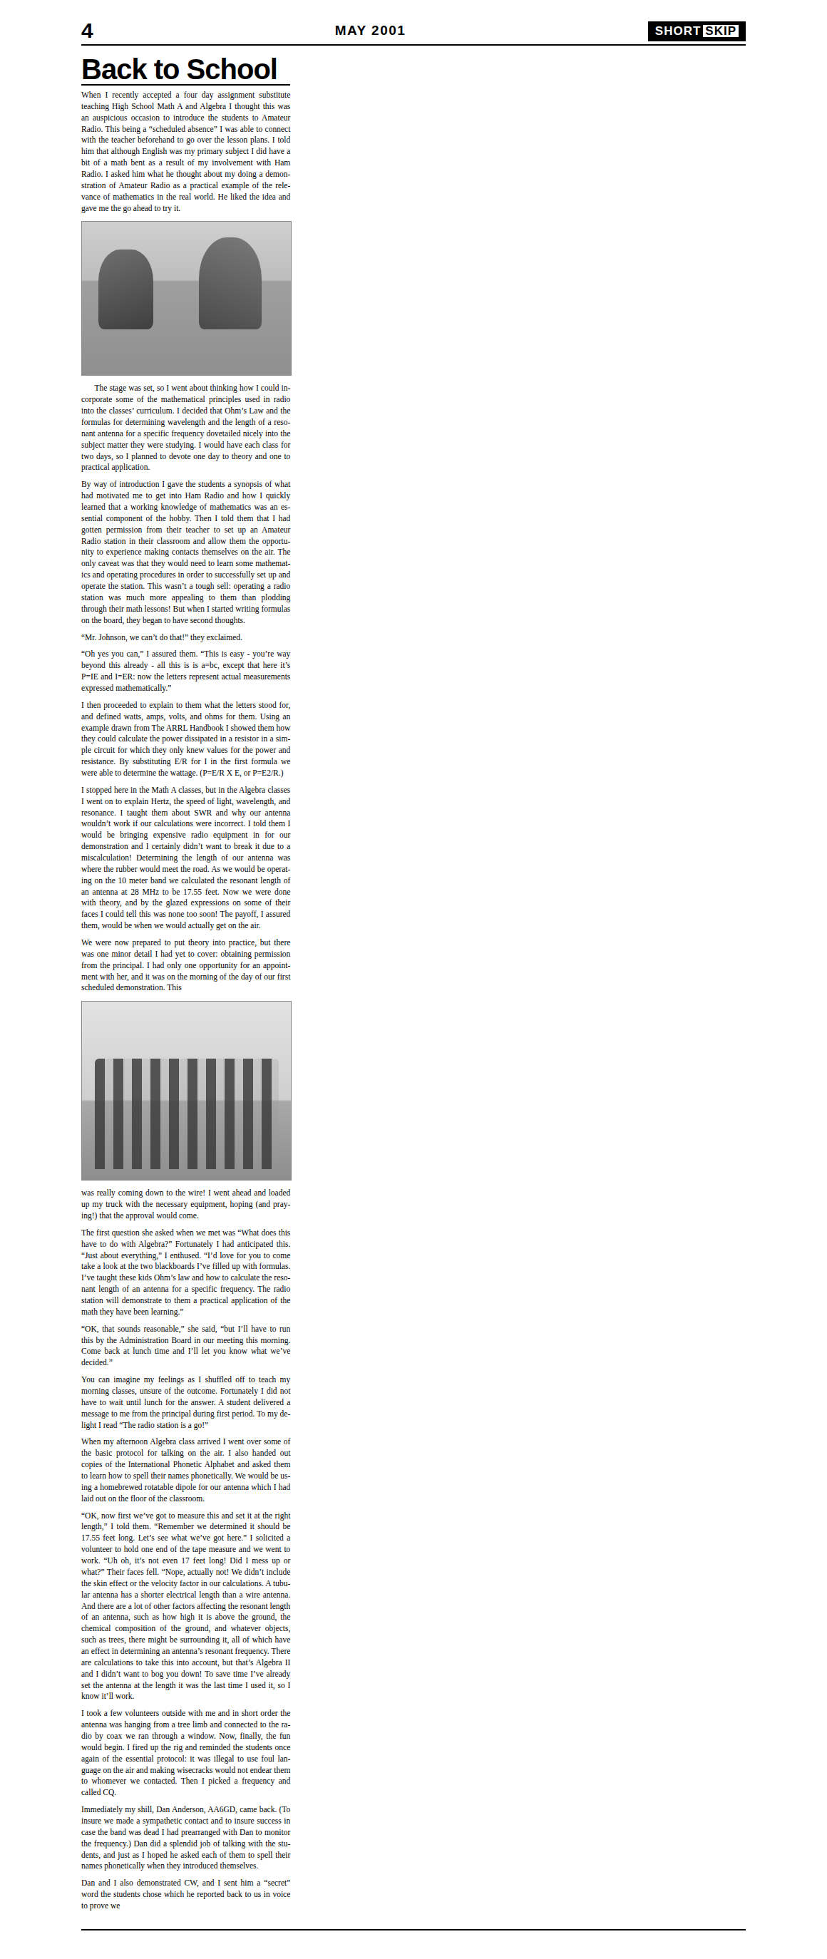4
MAY 2001
SHORTSKIP
Back to School
When I recently accepted a four day assignment substitute teaching High School Math A and Algebra I thought this was an auspicious occasion to introduce the students to Amateur Radio. This being a “scheduled absence” I was able to connect with the teacher beforehand to go over the lesson plans. I told him that although English was my primary subject I did have a bit of a math bent as a result of my involvement with Ham Radio. I asked him what he thought about my doing a demonstration of Amateur Radio as a practical example of the relevance of mathematics in the real world. He liked the idea and gave me the go ahead to try it.
The stage was set, so I went about thinking how I could incorporate some of the mathematical principles used in radio into the classes’ curriculum. I decided that Ohm’s Law and the formulas for determining wavelength and the length of a resonant antenna for a specific frequency dovetailed nicely into the subject matter they were studying. I would have each class for two days, so I planned to devote one day to theory and one to practical application.
By way of introduction I gave the students a synopsis of what had motivated me to get into Ham Radio and how I quickly learned that a working knowledge of mathematics was an essential component of the hobby. Then I told them that I had gotten permission from their teacher to set up an Amateur Radio station in their classroom and allow them the opportunity to experience making contacts themselves on the air. The only caveat was that they would need to learn some mathematics and operating procedures in order to successfully set up and operate the station. This wasn’t a tough sell: operating a radio station was much more appealing to them than plodding through their math lessons! But when I started writing formulas on the board, they began to have second thoughts.
“Mr. Johnson, we can’t do that!” they exclaimed.
“Oh yes you can,” I assured them. “This is easy - you’re way beyond this already - all this is is a=bc, except that here it’s P=IE and I=ER: now the letters represent actual measurements expressed mathematically.”
I then proceeded to explain to them what the letters stood for, and defined watts, amps, volts, and ohms for them. Using an example drawn from The ARRL Handbook I showed them how they could calculate the power dissipated in a resistor in a simple circuit for which they only knew values for the power and resistance. By substituting E/R for I in the first formula we were able to determine the wattage. (P=E/R X E, or P=E2/R.)
I stopped here in the Math A classes, but in the Algebra classes I went on to explain Hertz, the speed of light, wavelength, and resonance. I taught them about SWR and why our antenna wouldn’t work if our calculations were incorrect. I told them I would be bringing expensive radio equipment in for our demonstration and I certainly didn’t want to break it due to a miscalculation! Determining the length of our antenna was where the rubber would meet the road. As we would be operating on the 10 meter band we calculated the resonant length of an antenna at 28 MHz to be 17.55 feet. Now we were done with theory, and by the glazed expressions on some of their faces I could tell this was none too soon! The payoff, I assured them, would be when we would actually get on the air.
We were now prepared to put theory into practice, but there was one minor detail I had yet to cover: obtaining permission from the principal. I had only one opportunity for an appointment with her, and it was on the morning of the day of our first scheduled demonstration. This
was really coming down to the wire! I went ahead and loaded up my truck with the necessary equipment, hoping (and praying!) that the approval would come.
The first question she asked when we met was “What does this have to do with Algebra?” Fortunately I had anticipated this. “Just about everything,” I enthused. “I’d love for you to come take a look at the two blackboards I’ve filled up with formulas. I’ve taught these kids Ohm’s law and how to calculate the resonant length of an antenna for a specific frequency. The radio station will demonstrate to them a practical application of the math they have been learning.”
“OK, that sounds reasonable,” she said, “but I’ll have to run this by the Administration Board in our meeting this morning. Come back at lunch time and I’ll let you know what we’ve decided.”
You can imagine my feelings as I shuffled off to teach my morning classes, unsure of the outcome. Fortunately I did not have to wait until lunch for the answer. A student delivered a message to me from the principal during first period. To my delight I read “The radio station is a go!”
When my afternoon Algebra class arrived I went over some of the basic protocol for talking on the air. I also handed out copies of the International Phonetic Alphabet and asked them to learn how to spell their names phonetically. We would be using a homebrewed rotatable dipole for our antenna which I had laid out on the floor of the classroom.
“OK, now first we’ve got to measure this and set it at the right length,” I told them. “Remember we determined it should be 17.55 feet long. Let’s see what we’ve got here.” I solicited a volunteer to hold one end of the tape measure and we went to work. “Uh oh, it’s not even 17 feet long! Did I mess up or what?” Their faces fell. “Nope, actually not! We didn’t include the skin effect or the velocity factor in our calculations. A tubular antenna has a shorter electrical length than a wire antenna. And there are a lot of other factors affecting the resonant length of an antenna, such as how high it is above the ground, the chemical composition of the ground, and whatever objects, such as trees, there might be surrounding it, all of which have an effect in determining an antenna’s resonant frequency. There are calculations to take this into account, but that’s Algebra II and I didn’t want to bog you down! To save time I’ve already set the antenna at the length it was the last time I used it, so I know it’ll work.
I took a few volunteers outside with me and in short order the antenna was hanging from a tree limb and connected to the radio by coax we ran through a window. Now, finally, the fun would begin. I fired up the rig and reminded the students once again of the essential protocol: it was illegal to use foul language on the air and making wisecracks would not endear them to whomever we contacted. Then I picked a frequency and called CQ.
Immediately my shill, Dan Anderson, AA6GD, came back. (To insure we made a sympathetic contact and to insure success in case the band was dead I had prearranged with Dan to monitor the frequency.) Dan did a splendid job of talking with the students, and just as I hoped he asked each of them to spell their names phonetically when they introduced themselves.
Dan and I also demonstrated CW, and I sent him a “secret” word the students chose which he reported back to us in voice to prove we